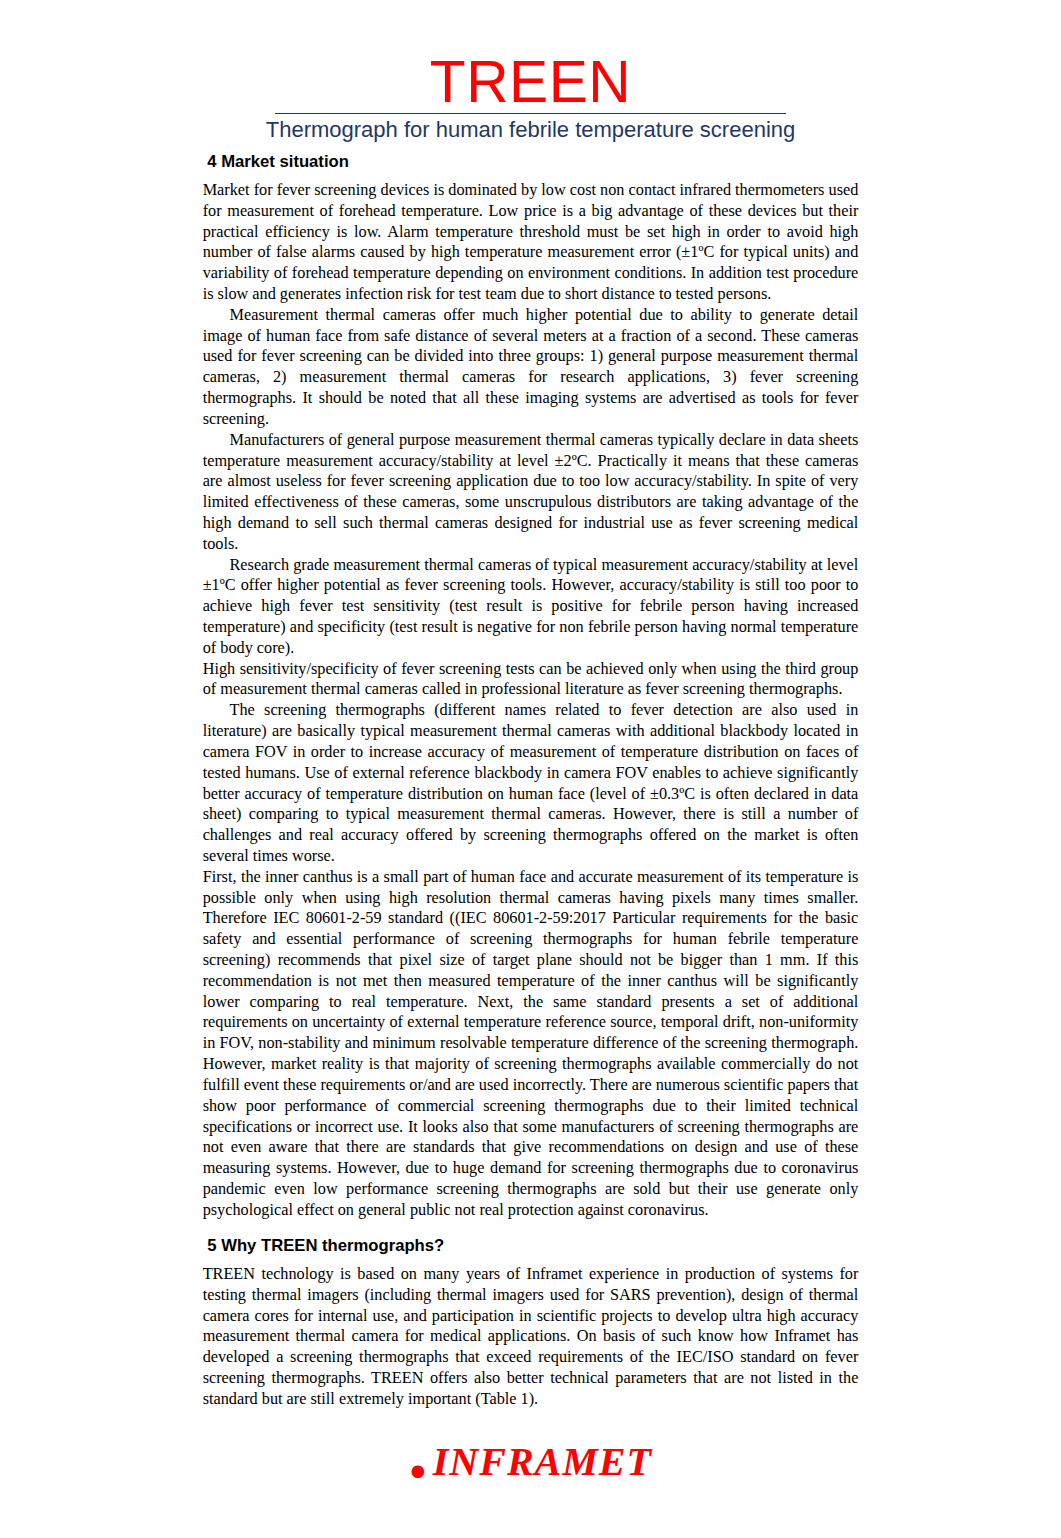TREEN
Thermograph for human febrile temperature screening
4 Market situation
Market for fever screening devices is dominated by low cost non contact infrared thermometers used for measurement of forehead temperature. Low price is a big advantage of these devices but their practical efficiency is low. Alarm temperature threshold must be set high in order to avoid high number of false alarms caused by high temperature measurement error (±1ºC for typical units) and variability of forehead temperature depending on environment conditions. In addition test procedure is slow and generates infection risk for test team due to short distance to tested persons.
Measurement thermal cameras offer much higher potential due to ability to generate detail image of human face from safe distance of several meters at a fraction of a second. These cameras used for fever screening can be divided into three groups: 1) general purpose measurement thermal cameras, 2) measurement thermal cameras for research applications, 3) fever screening thermographs. It should be noted that all these imaging systems are advertised as tools for fever screening.
Manufacturers of general purpose measurement thermal cameras typically declare in data sheets temperature measurement accuracy/stability at level ±2ºC. Practically it means that these cameras are almost useless for fever screening application due to too low accuracy/stability. In spite of very limited effectiveness of these cameras, some unscrupulous distributors are taking advantage of the high demand to sell such thermal cameras designed for industrial use as fever screening medical tools.
Research grade measurement thermal cameras of typical measurement accuracy/stability at level ±1ºC offer higher potential as fever screening tools. However, accuracy/stability is still too poor to achieve high fever test sensitivity (test result is positive for febrile person having increased temperature) and specificity (test result is negative for non febrile person having normal temperature of body core).
High sensitivity/specificity of fever screening tests can be achieved only when using the third group of measurement thermal cameras called in professional literature as fever screening thermographs.
The screening thermographs (different names related to fever detection are also used in literature) are basically typical measurement thermal cameras with additional blackbody located in camera FOV in order to increase accuracy of measurement of temperature distribution on faces of tested humans. Use of external reference blackbody in camera FOV enables to achieve significantly better accuracy of temperature distribution on human face (level of ±0.3ºC is often declared in data sheet) comparing to typical measurement thermal cameras. However, there is still a number of challenges and real accuracy offered by screening thermographs offered on the market is often several times worse.
First, the inner canthus is a small part of human face and accurate measurement of its temperature is possible only when using high resolution thermal cameras having pixels many times smaller. Therefore IEC 80601-2-59 standard ((IEC 80601-2-59:2017 Particular requirements for the basic safety and essential performance of screening thermographs for human febrile temperature screening) recommends that pixel size of target plane should not be bigger than 1 mm. If this recommendation is not met then measured temperature of the inner canthus will be significantly lower comparing to real temperature. Next, the same standard presents a set of additional requirements on uncertainty of external temperature reference source, temporal drift, non-uniformity in FOV, non-stability and minimum resolvable temperature difference of the screening thermograph. However, market reality is that majority of screening thermographs available commercially do not fulfill event these requirements or/and are used incorrectly. There are numerous scientific papers that show poor performance of commercial screening thermographs due to their limited technical specifications or incorrect use. It looks also that some manufacturers of screening thermographs are not even aware that there are standards that give recommendations on design and use of these measuring systems. However, due to huge demand for screening thermographs due to coronavirus pandemic even low performance screening thermographs are sold but their use generate only psychological effect on general public not real protection against coronavirus.
5 Why TREEN thermographs?
TREEN technology is based on many years of Inframet experience in production of systems for testing thermal imagers (including thermal imagers used for SARS prevention), design of thermal camera cores for internal use, and participation in scientific projects to develop ultra high accuracy measurement thermal camera for medical applications. On basis of such know how Inframet has developed a screening thermographs that exceed requirements of the IEC/ISO standard on fever screening thermographs. TREEN offers also better technical parameters that are not listed in the standard but are still extremely important (Table 1).
●INFRAMET